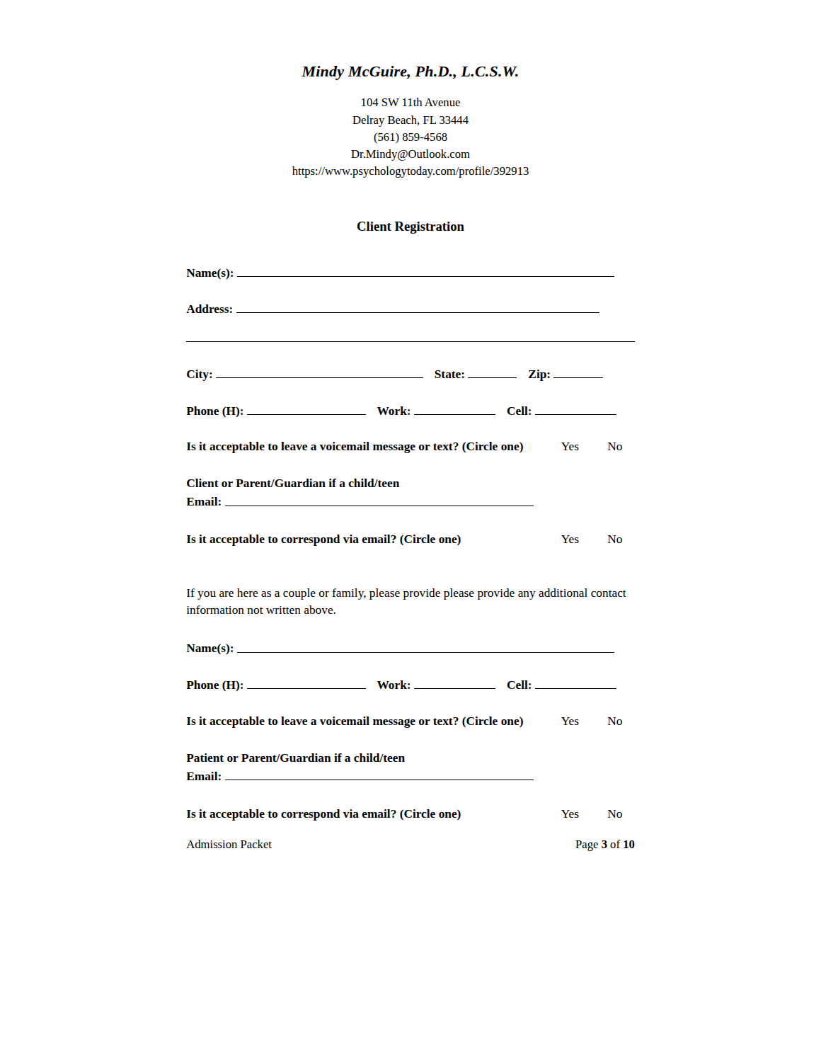Mindy McGuire, Ph.D., L.C.S.W.
104 SW 11th Avenue
Delray Beach, FL 33444
(561) 859-4568
Dr.Mindy@Outlook.com
https://www.psychologytoday.com/profile/392913
Client Registration
Name(s):
Address:
City: State: Zip:
Phone (H): Work: Cell:
Is it acceptable to leave a voicemail message or text? (Circle one) Yes No
Client or Parent/Guardian if a child/teen
Email:
Is it acceptable to correspond via email? (Circle one) Yes No
If you are here as a couple or family, please provide please provide any additional contact information not written above.
Name(s):
Phone (H): Work: Cell:
Is it acceptable to leave a voicemail message or text? (Circle one) Yes No
Patient or Parent/Guardian if a child/teen
Email:
Is it acceptable to correspond via email? (Circle one) Yes No
Admission Packet Page 3 of 10